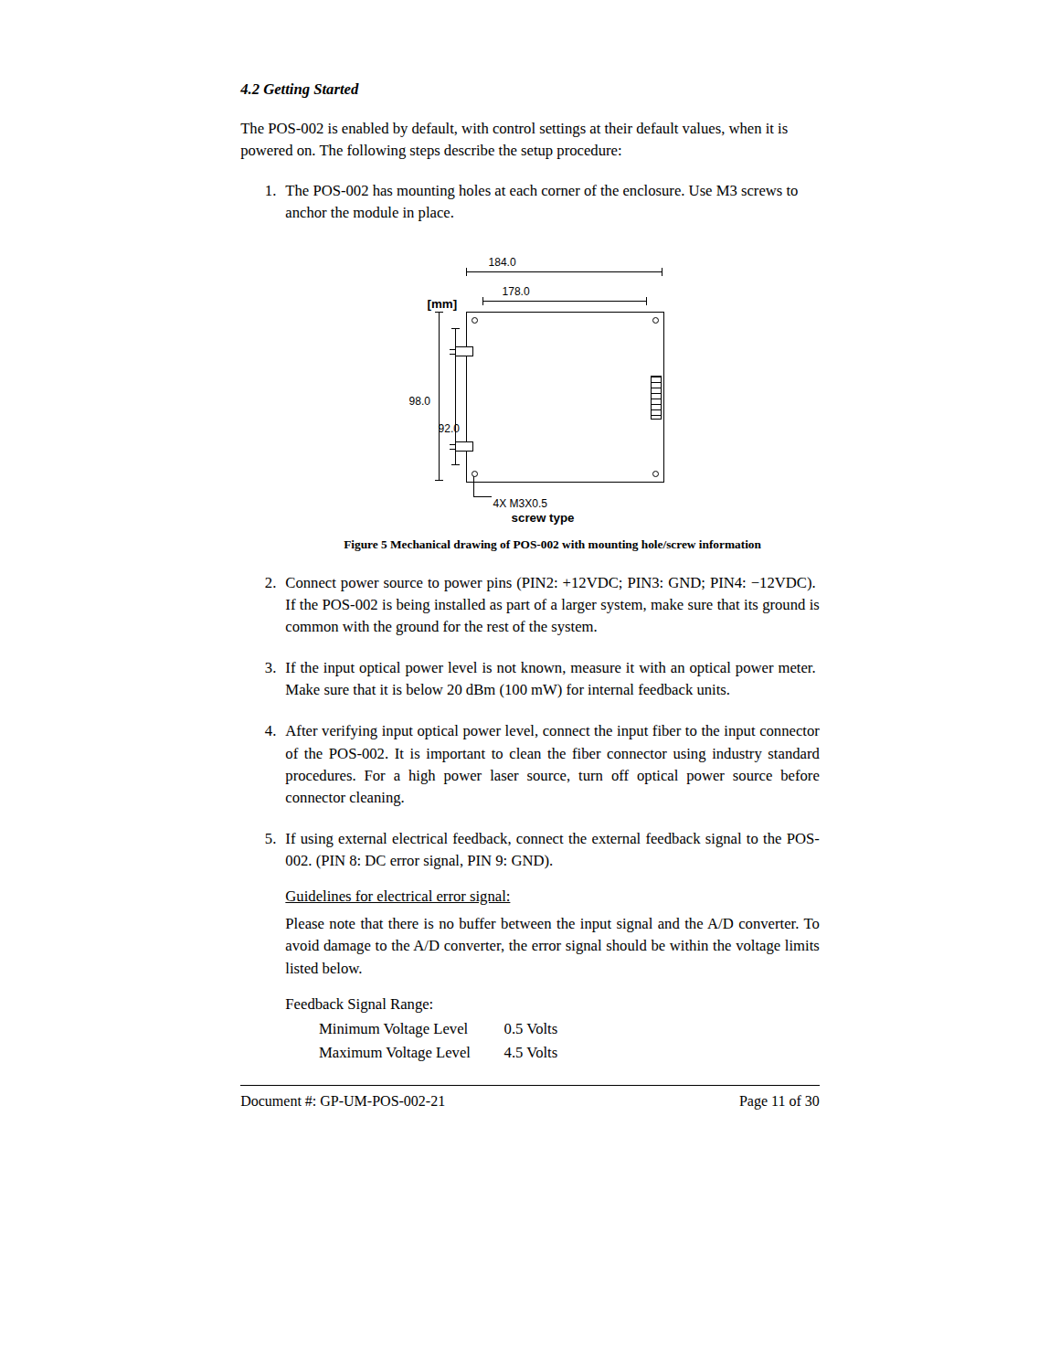4.2 Getting Started
The POS-002 is enabled by default, with control settings at their default values, when it is powered on. The following steps describe the setup procedure:
The POS-002 has mounting holes at each corner of the enclosure. Use M3 screws to anchor the module in place.
184.0 178.0 [mm] 98.0 92.0
4X M3X0.5 screw type
Figure 5 Mechanical drawing of POS-002 with mounting hole/screw information
Connect power source to power pins (PIN2: +12VDC; PIN3: GND; PIN4: −12VDC). If the POS-002 is being installed as part of a larger system, make sure that its ground is common with the ground for the rest of the system.
If the input optical power level is not known, measure it with an optical power meter. Make sure that it is below 20 dBm (100 mW) for internal feedback units.
After verifying input optical power level, connect the input fiber to the input connector of the POS-002. It is important to clean the fiber connector using industry standard procedures. For a high power laser source, turn off optical power source before connector cleaning.
If using external electrical feedback, connect the external feedback signal to the POS-002. (PIN 8: DC error signal, PIN 9: GND).
Guidelines for electrical error signal:
Please note that there is no buffer between the input signal and the A/D converter. To avoid damage to the A/D converter, the error signal should be within the voltage limits listed below.
Feedback Signal Range:
| Minimum Voltage Level | 0.5 Volts |
| Maximum Voltage Level | 4.5 Volts |
Document #: GP-UM-POS-002-21 Page 11 of 30